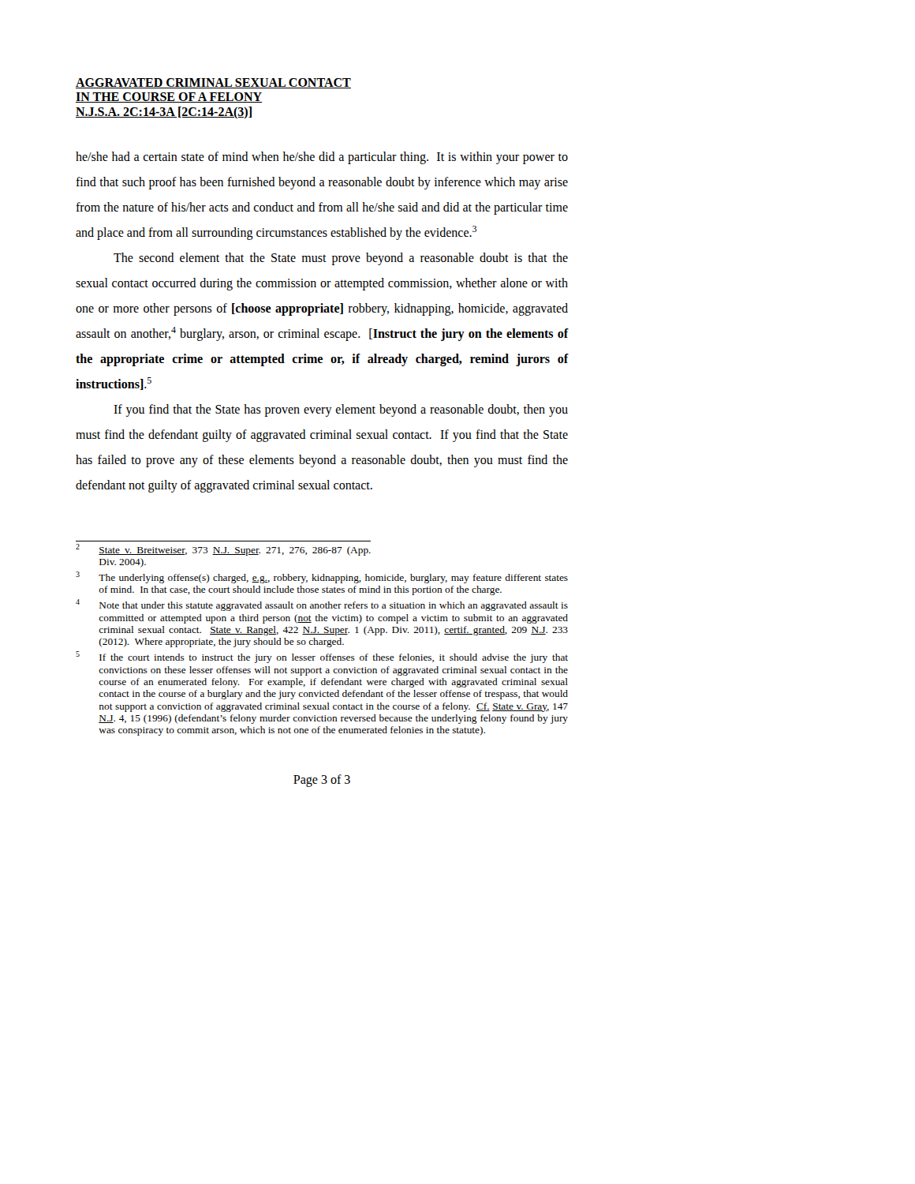AGGRAVATED CRIMINAL SEXUAL CONTACT
IN THE COURSE OF A FELONY
N.J.S.A. 2C:14-3a [2C:14-2a(3)]
he/she had a certain state of mind when he/she did a particular thing. It is within your power to find that such proof has been furnished beyond a reasonable doubt by inference which may arise from the nature of his/her acts and conduct and from all he/she said and did at the particular time and place and from all surrounding circumstances established by the evidence.3
The second element that the State must prove beyond a reasonable doubt is that the sexual contact occurred during the commission or attempted commission, whether alone or with one or more other persons of [choose appropriate] robbery, kidnapping, homicide, aggravated assault on another,4 burglary, arson, or criminal escape. [Instruct the jury on the elements of the appropriate crime or attempted crime or, if already charged, remind jurors of instructions].5
If you find that the State has proven every element beyond a reasonable doubt, then you must find the defendant guilty of aggravated criminal sexual contact. If you find that the State has failed to prove any of these elements beyond a reasonable doubt, then you must find the defendant not guilty of aggravated criminal sexual contact.
2 State v. Breitweiser, 373 N.J. Super. 271, 276, 286-87 (App. Div. 2004).
3 The underlying offense(s) charged, e.g., robbery, kidnapping, homicide, burglary, may feature different states of mind. In that case, the court should include those states of mind in this portion of the charge.
4 Note that under this statute aggravated assault on another refers to a situation in which an aggravated assault is committed or attempted upon a third person (not the victim) to compel a victim to submit to an aggravated criminal sexual contact. State v. Rangel, 422 N.J. Super. 1 (App. Div. 2011), certif. granted, 209 N.J. 233 (2012). Where appropriate, the jury should be so charged.
5 If the court intends to instruct the jury on lesser offenses of these felonies, it should advise the jury that convictions on these lesser offenses will not support a conviction of aggravated criminal sexual contact in the course of an enumerated felony. For example, if defendant were charged with aggravated criminal sexual contact in the course of a burglary and the jury convicted defendant of the lesser offense of trespass, that would not support a conviction of aggravated criminal sexual contact in the course of a felony. Cf. State v. Gray, 147 N.J. 4, 15 (1996) (defendant’s felony murder conviction reversed because the underlying felony found by jury was conspiracy to commit arson, which is not one of the enumerated felonies in the statute).
Page 3 of 3